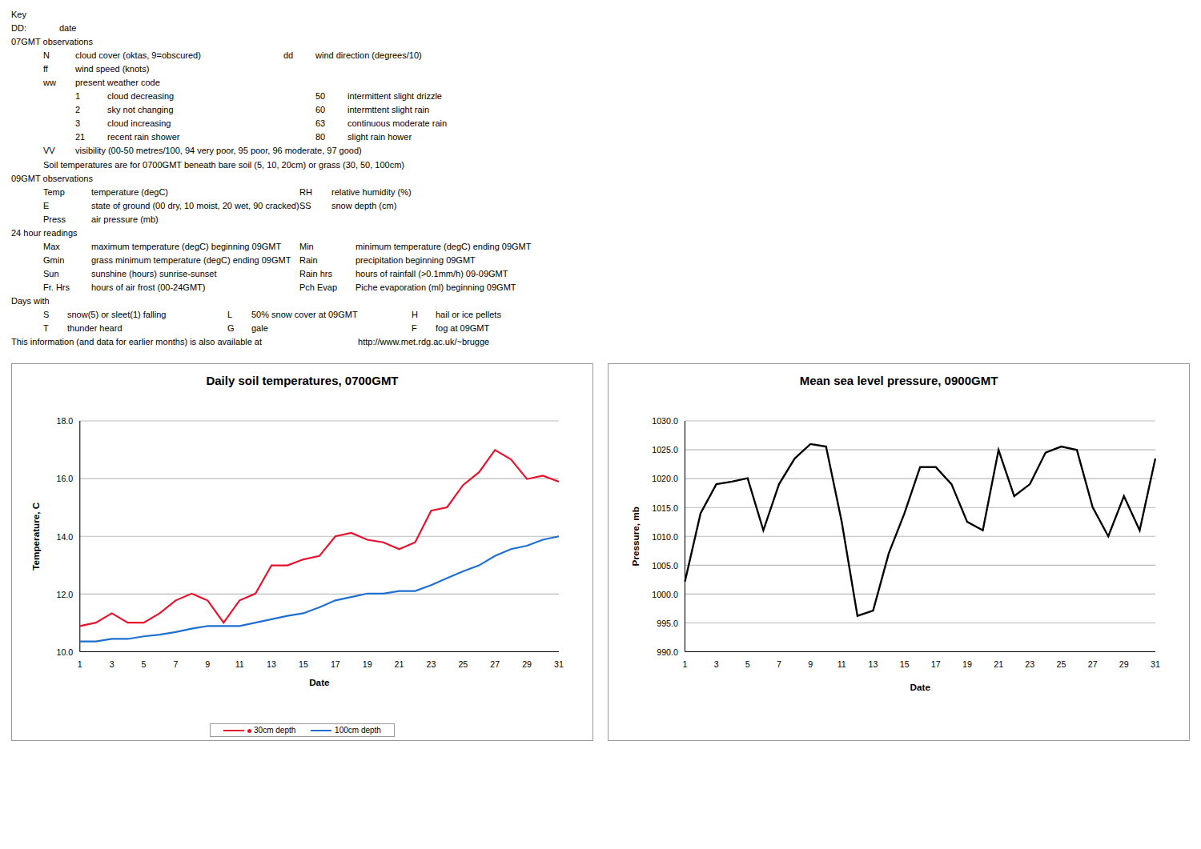Key
DD: date
07GMT observations
Ncloud cover (oktas, 9=obscured) ddwind direction (degrees/10)
ffwind speed (knots)
wwpresent weather code
1 cloud decreasing 50intermittent slight drizzle
2 sky not changing 60intermttent slight rain
3 cloud increasing 63continuous moderate rain
21 recent rain shower 80slight rain hower
VVvisibility (00-50 metres/100, 94 very poor, 95 poor, 96 moderate, 97 good)
Soil temperatures are for 0700GMT beneath bare soil (5, 10, 20cm) or grass (30, 50, 100cm)
09GMT observations
Temp temperature (degC) RHrelative humidity (%)
Estate of ground (00 dry, 10 moist, 20 wet, 90 cracked) SSsnow depth (cm)
Pressair pressure (mb)
24 hour readings
Max maximum temperature (degC) beginning 09GMT Minminimum temperature (degC) ending 09GMT
Gmin grass minimum temperature (degC) ending 09GMT Rainprecipitation beginning 09GMT
Sun sunshine (hours) sunrise-sunset Rain hrshours of rainfall (>0.1mm/h) 09-09GMT
Fr. Hrs hours of air frost (00-24GMT) Pch Evap Piche evaporation (ml) beginning 09GMT
Days with
Ssnow(5) or sleet(1) falling L 50% snow cover at 09GMT Hhail or ice pellets
Tthunder heard Ggale Ffog at 09GMT
This information (and data for earlier months) is also available at http://www.met.rdg.ac.uk/~brugge
Daily soil temperatures, 0700GMT
10.0 12.0 14.0 16.0 18.0 Temperature, C 1 3 5 7 9 11 13 15 17 19 21 23 25 27 29 31 Date
30cm depth 100cm depth
Mean sea level pressure, 0900GMT
990.0 995.0 1000.0 1005.0 1010.0 1015.0 1020.0 1025.0 1030.0 Pressure, mb 1 3 5 7 9 11 13 15 17 19 21 23 25 27 29 31 Date